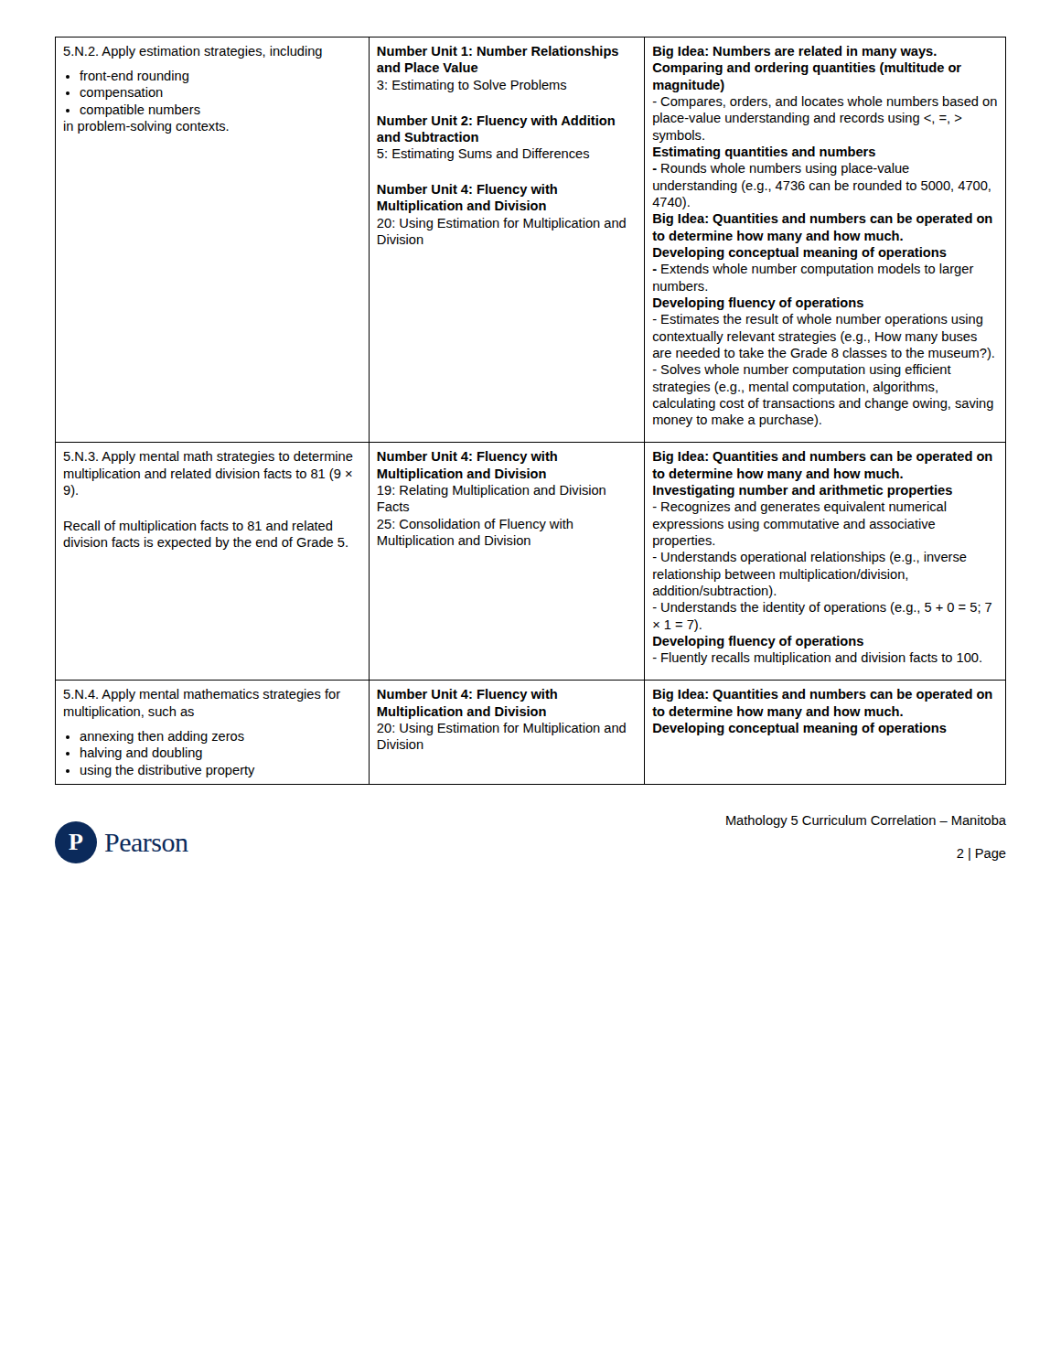| 5.N.2. Apply estimation strategies, including front-end rounding compensation compatible numbers in problem-solving contexts. | Number Unit 1: Number Relationships and Place Value 3: Estimating to Solve Problems Number Unit 2: Fluency with Addition and Subtraction 5: Estimating Sums and Differences Number Unit 4: Fluency with Multiplication and Division 20: Using Estimation for Multiplication and Division | Big Idea: Numbers are related in many ways. Comparing and ordering quantities (multitude or magnitude) - Compares, orders, and locates whole numbers based on place-value understanding and records using <, =, > symbols. Estimating quantities and numbers - Rounds whole numbers using place-value understanding (e.g., 4736 can be rounded to 5000, 4700, 4740). Big Idea: Quantities and numbers can be operated on to determine how many and how much. Developing conceptual meaning of operations - Extends whole number computation models to larger numbers. Developing fluency of operations - Estimates the result of whole number operations using contextually relevant strategies (e.g., How many buses are needed to take the Grade 8 classes to the museum?). - Solves whole number computation using efficient strategies (e.g., mental computation, algorithms, calculating cost of transactions and change owing, saving money to make a purchase). |
| 5.N.3. Apply mental math strategies to determine multiplication and related division facts to 81 (9 × 9). Recall of multiplication facts to 81 and related division facts is expected by the end of Grade 5. | Number Unit 4: Fluency with Multiplication and Division 19: Relating Multiplication and Division Facts 25: Consolidation of Fluency with Multiplication and Division | Big Idea: Quantities and numbers can be operated on to determine how many and how much. Investigating number and arithmetic properties - Recognizes and generates equivalent numerical expressions using commutative and associative properties. - Understands operational relationships (e.g., inverse relationship between multiplication/division, addition/subtraction). - Understands the identity of operations (e.g., 5 + 0 = 5; 7 × 1 = 7). Developing fluency of operations - Fluently recalls multiplication and division facts to 100. |
| 5.N.4. Apply mental mathematics strategies for multiplication, such as annexing then adding zeros halving and doubling using the distributive property | Number Unit 4: Fluency with Multiplication and Division 20: Using Estimation for Multiplication and Division | Big Idea: Quantities and numbers can be operated on to determine how many and how much. Developing conceptual meaning of operations |
P
Pearson
Mathology 5 Curriculum Correlation – Manitoba
2 | Page